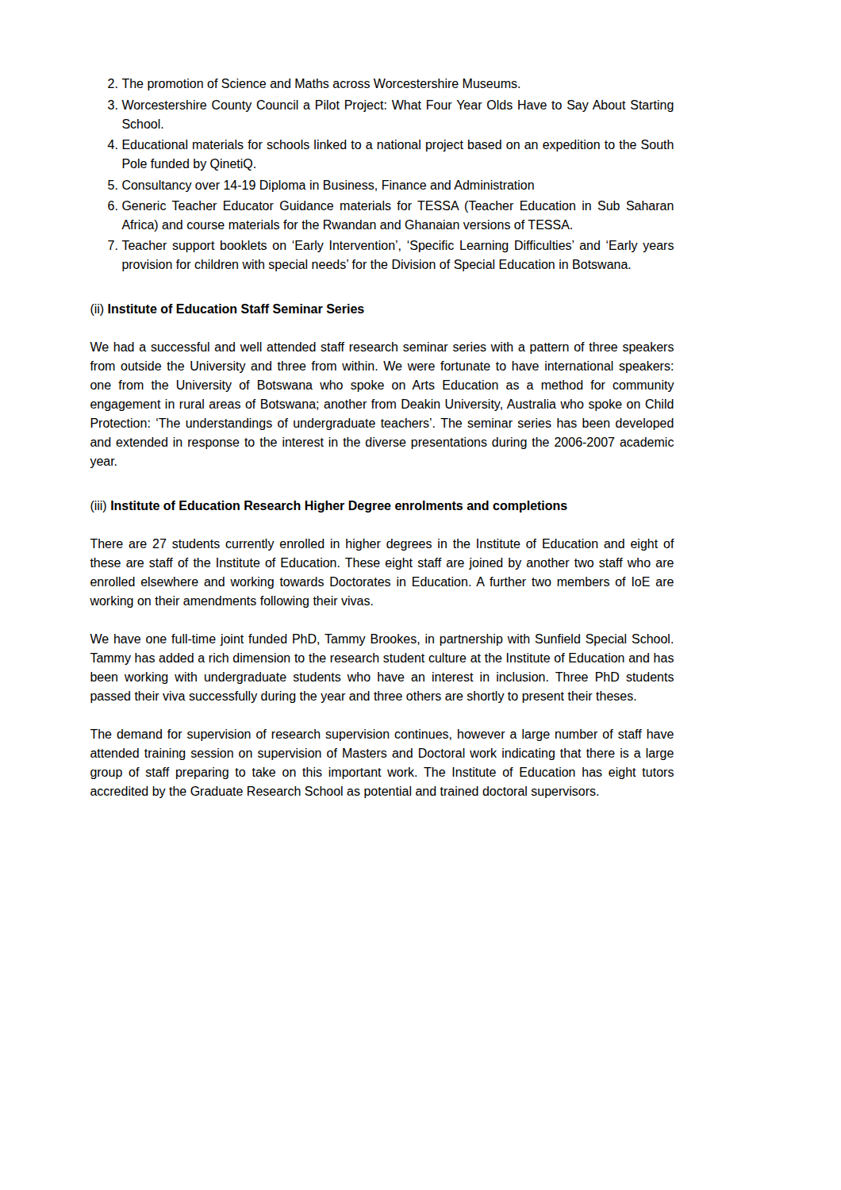The promotion of Science and Maths across Worcestershire Museums.
Worcestershire County Council a Pilot Project: What Four Year Olds Have to Say About Starting School.
Educational materials for schools linked to a national project based on an expedition to the South Pole funded by QinetiQ.
Consultancy over 14-19 Diploma in Business, Finance and Administration
Generic Teacher Educator Guidance materials for TESSA (Teacher Education in Sub Saharan Africa) and course materials for the Rwandan and Ghanaian versions of TESSA.
Teacher support booklets on ‘Early Intervention’, ‘Specific Learning Difficulties’ and ‘Early years provision for children with special needs’ for the Division of Special Education in Botswana.
(ii) Institute of Education Staff Seminar Series
We had a successful and well attended staff research seminar series with a pattern of three speakers from outside the University and three from within. We were fortunate to have international speakers: one from the University of Botswana who spoke on Arts Education as a method for community engagement in rural areas of Botswana; another from Deakin University, Australia who spoke on Child Protection: ‘The understandings of undergraduate teachers’. The seminar series has been developed and extended in response to the interest in the diverse presentations during the 2006-2007 academic year.
(iii) Institute of Education Research Higher Degree enrolments and completions
There are 27 students currently enrolled in higher degrees in the Institute of Education and eight of these are staff of the Institute of Education. These eight staff are joined by another two staff who are enrolled elsewhere and working towards Doctorates in Education. A further two members of IoE are working on their amendments following their vivas.
We have one full-time joint funded PhD, Tammy Brookes, in partnership with Sunfield Special School. Tammy has added a rich dimension to the research student culture at the Institute of Education and has been working with undergraduate students who have an interest in inclusion. Three PhD students passed their viva successfully during the year and three others are shortly to present their theses.
The demand for supervision of research supervision continues, however a large number of staff have attended training session on supervision of Masters and Doctoral work indicating that there is a large group of staff preparing to take on this important work. The Institute of Education has eight tutors accredited by the Graduate Research School as potential and trained doctoral supervisors.